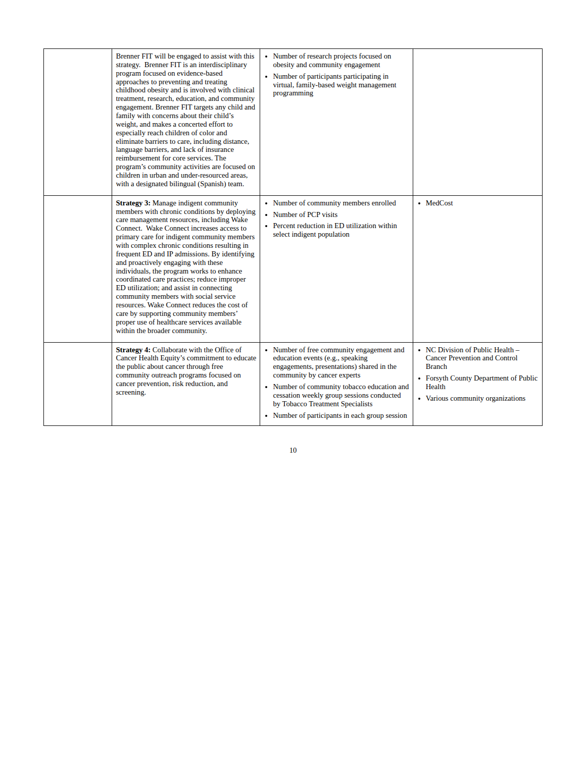| | Brenner FIT will be engaged to assist with this strategy. Brenner FIT is an interdisciplinary program focused on evidence-based approaches to preventing and treating childhood obesity and is involved with clinical treatment, research, education, and community engagement. Brenner FIT targets any child and family with concerns about their child’s weight, and makes a concerted effort to especially reach children of color and eliminate barriers to care, including distance, language barriers, and lack of insurance reimbursement for core services. The program’s community activities are focused on children in urban and under-resourced areas, with a designated bilingual (Spanish) team. | Number of research projects focused on obesity and community engagement Number of participants participating in virtual, family-based weight management programming | |
| | Strategy 3: Manage indigent community members with chronic conditions by deploying care management resources, including Wake Connect. Wake Connect increases access to primary care for indigent community members with complex chronic conditions resulting in frequent ED and IP admissions. By identifying and proactively engaging with these individuals, the program works to enhance coordinated care practices; reduce improper ED utilization; and assist in connecting community members with social service resources. Wake Connect reduces the cost of care by supporting community members’ proper use of healthcare services available within the broader community. | Number of community members enrolled Number of PCP visits Percent reduction in ED utilization within select indigent population | MedCost |
| | Strategy 4: Collaborate with the Office of Cancer Health Equity’s commitment to educate the public about cancer through free community outreach programs focused on cancer prevention, risk reduction, and screening. | Number of free community engagement and education events (e.g., speaking engagements, presentations) shared in the community by cancer experts Number of community tobacco education and cessation weekly group sessions conducted by Tobacco Treatment Specialists Number of participants in each group session | NC Division of Public Health – Cancer Prevention and Control Branch Forsyth County Department of Public Health Various community organizations |
10